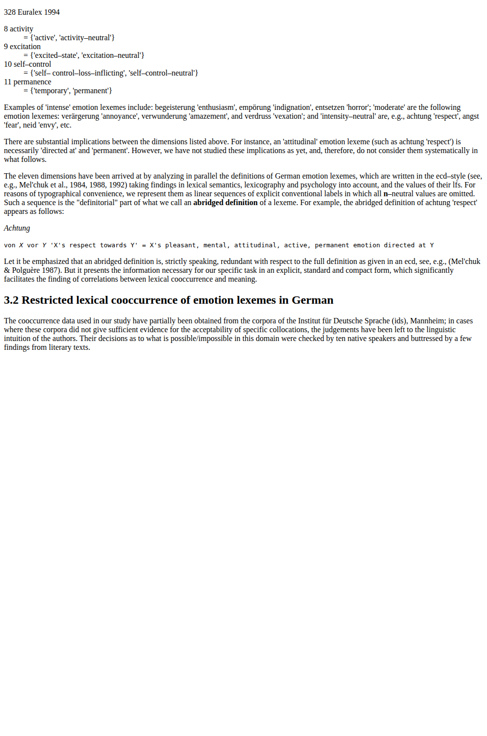328 Euralex 1994
8 activity
= {'active', 'activity–neutral'}
9 excitation
= {'excited–state', 'excitation–neutral'}
10 self–control
= {'self– control–loss–inflicting', 'self–control–neutral'}
11 permanence
= {'temporary', 'permanent'}
Examples of 'intense' emotion lexemes include: begeisterung 'enthusiasm', empörung 'indignation', entsetzen 'horror'; 'moderate' are the following emotion lexemes: verärgerung 'annoyance', verwunderung 'amazement', and verdruss 'vexation'; and 'intensity–neutral' are, e.g., achtung 'respect', angst 'fear', neid 'envy', etc.
There are substantial implications between the dimensions listed above. For instance, an 'attitudinal' emotion lexeme (such as achtung 'respect') is necessarily 'directed at' and 'permanent'. However, we have not studied these implications as yet, and, therefore, do not consider them systematically in what follows.
The eleven dimensions have been arrived at by analyzing in parallel the definitions of German emotion lexemes, which are written in the ecd–style (see, e.g., Mel'chuk et al., 1984, 1988, 1992) taking findings in lexical semantics, lexicography and psychology into account, and the values of their lfs. For reasons of typographical convenience, we represent them as linear sequences of explicit conventional labels in which all n–neutral values are omitted. Such a sequence is the "definitorial" part of what we call an abridged definition of a lexeme. For example, the abridged definition of achtung 'respect' appears as follows:
Achtung
von X vor Y 'X's respect towards Y' = X's pleasant, mental, attitudinal, active, permanent emotion directed at Y
Let it be emphasized that an abridged definition is, strictly speaking, redundant with respect to the full definition as given in an ecd, see, e.g., (Mel'chuk & Polguère 1987). But it presents the information necessary for our specific task in an explicit, standard and compact form, which significantly facilitates the finding of correlations between lexical cooccurrence and meaning.
3.2 Restricted lexical cooccurrence of emotion lexemes in German
The cooccurrence data used in our study have partially been obtained from the corpora of the Institut für Deutsche Sprache (ids), Mannheim; in cases where these corpora did not give sufficient evidence for the acceptability of specific collocations, the judgements have been left to the linguistic intuition of the authors. Their decisions as to what is possible/impossible in this domain were checked by ten native speakers and buttressed by a few findings from literary texts.